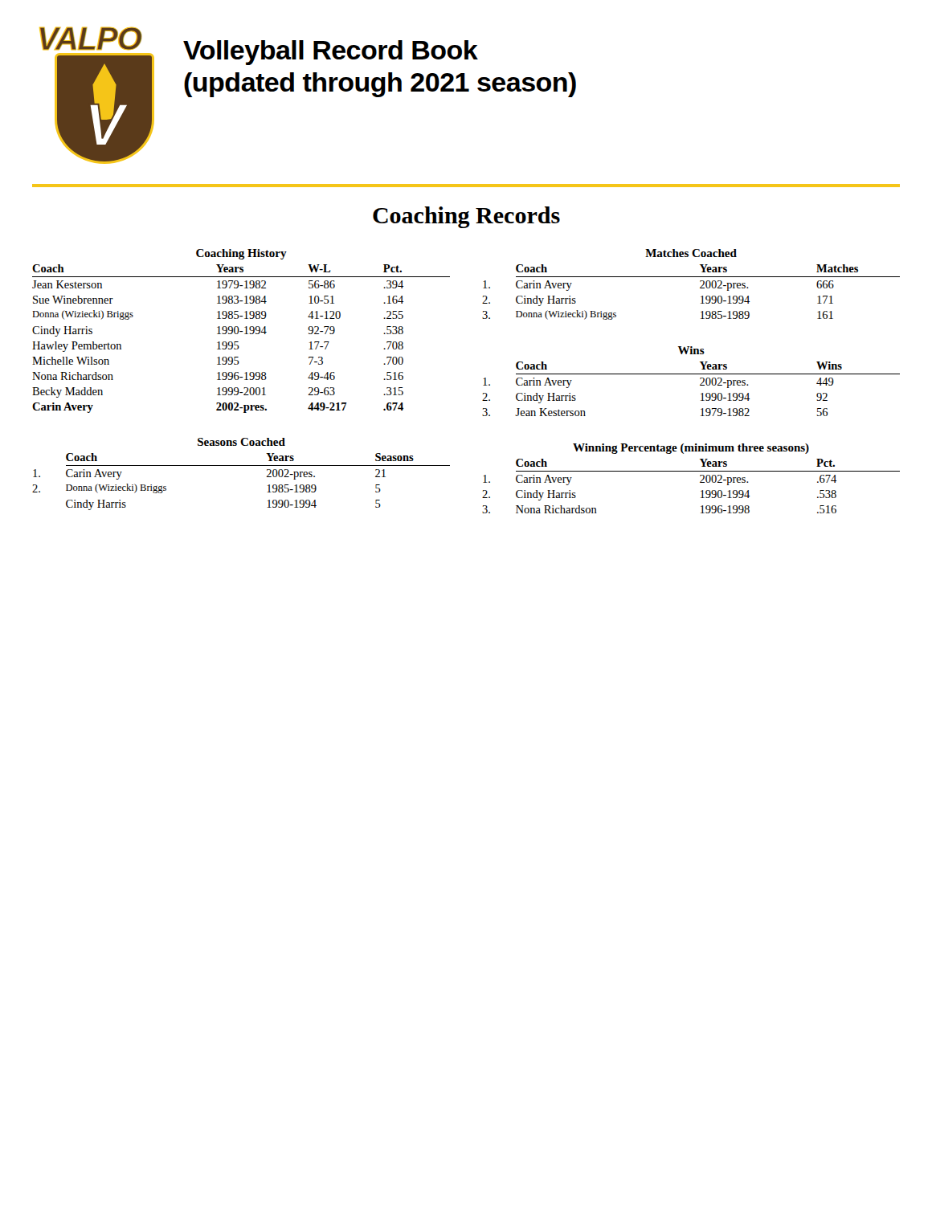VALPO
V
Volleyball Record Book
(updated through 2021 season)
Coaching Records
Coaching History
| Coach | Years | W-L | Pct. |
| --- | --- | --- | --- |
| Jean Kesterson | 1979-1982 | 56-86 | .394 |
| Sue Winebrenner | 1983-1984 | 10-51 | .164 |
| Donna (Wiziecki) Briggs | 1985-1989 | 41-120 | .255 |
| Cindy Harris | 1990-1994 | 92-79 | .538 |
| Hawley Pemberton | 1995 | 17-7 | .708 |
| Michelle Wilson | 1995 | 7-3 | .700 |
| Nona Richardson | 1996-1998 | 49-46 | .516 |
| Becky Madden | 1999-2001 | 29-63 | .315 |
| Carin Avery | 2002-pres. | 449-217 | .674 |
Seasons Coached
| | Coach | Years | Seasons |
| --- | --- | --- | --- |
| 1. | Carin Avery | 2002-pres. | 21 |
| 2. | Donna (Wiziecki) Briggs | 1985-1989 | 5 |
| | Cindy Harris | 1990-1994 | 5 |
Matches Coached
| | Coach | Years | Matches |
| --- | --- | --- | --- |
| 1. | Carin Avery | 2002-pres. | 666 |
| 2. | Cindy Harris | 1990-1994 | 171 |
| 3. | Donna (Wiziecki) Briggs | 1985-1989 | 161 |
Wins
| | Coach | Years | Wins |
| --- | --- | --- | --- |
| 1. | Carin Avery | 2002-pres. | 449 |
| 2. | Cindy Harris | 1990-1994 | 92 |
| 3. | Jean Kesterson | 1979-1982 | 56 |
Winning Percentage (minimum three seasons)
| | Coach | Years | Pct. |
| --- | --- | --- | --- |
| 1. | Carin Avery | 2002-pres. | .674 |
| 2. | Cindy Harris | 1990-1994 | .538 |
| 3. | Nona Richardson | 1996-1998 | .516 |